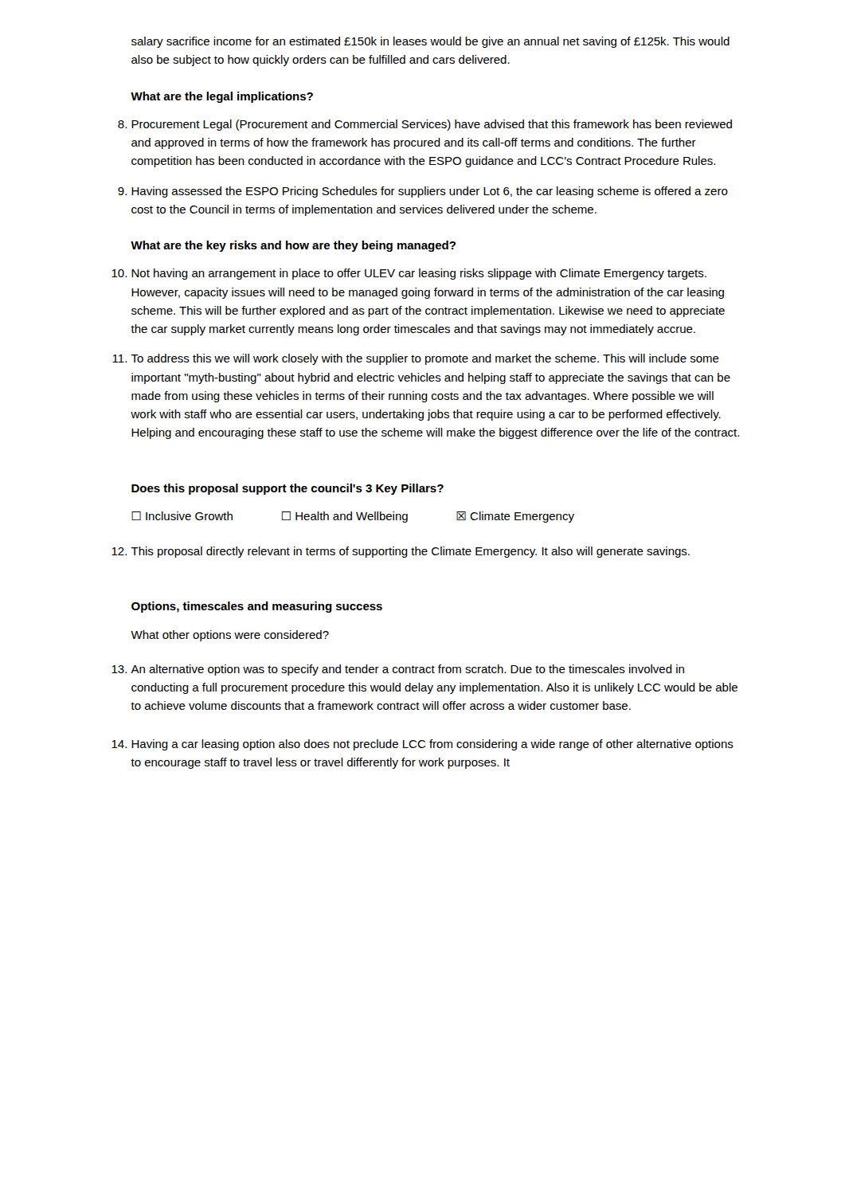salary sacrifice income for an estimated £150k in leases would be give an annual net saving of £125k. This would also be subject to how quickly orders can be fulfilled and cars delivered.
What are the legal implications?
Procurement Legal (Procurement and Commercial Services) have advised that this framework has been reviewed and approved in terms of how the framework has procured and its call-off terms and conditions. The further competition has been conducted in accordance with the ESPO guidance and LCC's Contract Procedure Rules.
Having assessed the ESPO Pricing Schedules for suppliers under Lot 6, the car leasing scheme is offered a zero cost to the Council in terms of implementation and services delivered under the scheme.
What are the key risks and how are they being managed?
Not having an arrangement in place to offer ULEV car leasing risks slippage with Climate Emergency targets. However, capacity issues will need to be managed going forward in terms of the administration of the car leasing scheme. This will be further explored and as part of the contract implementation. Likewise we need to appreciate the car supply market currently means long order timescales and that savings may not immediately accrue.
To address this we will work closely with the supplier to promote and market the scheme. This will include some important "myth-busting" about hybrid and electric vehicles and helping staff to appreciate the savings that can be made from using these vehicles in terms of their running costs and the tax advantages. Where possible we will work with staff who are essential car users, undertaking jobs that require using a car to be performed effectively. Helping and encouraging these staff to use the scheme will make the biggest difference over the life of the contract.
Does this proposal support the council's 3 Key Pillars?
☐Inclusive Growth ☐Health and Wellbeing ☒Climate Emergency
This proposal directly relevant in terms of supporting the Climate Emergency. It also will generate savings.
Options, timescales and measuring success
What other options were considered?
An alternative option was to specify and tender a contract from scratch. Due to the timescales involved in conducting a full procurement procedure this would delay any implementation. Also it is unlikely LCC would be able to achieve volume discounts that a framework contract will offer across a wider customer base.
Having a car leasing option also does not preclude LCC from considering a wide range of other alternative options to encourage staff to travel less or travel differently for work purposes. It